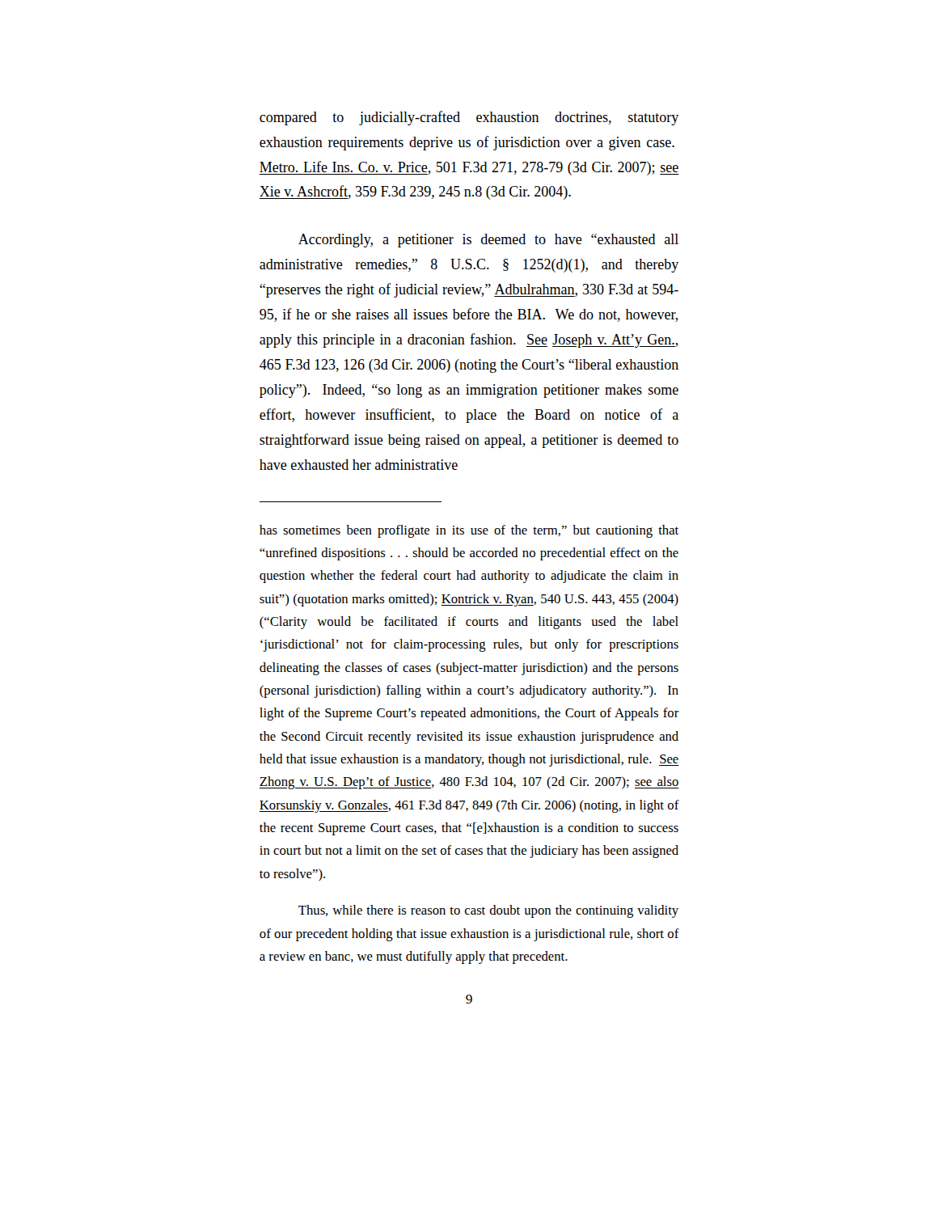compared to judicially-crafted exhaustion doctrines, statutory exhaustion requirements deprive us of jurisdiction over a given case. Metro. Life Ins. Co. v. Price, 501 F.3d 271, 278-79 (3d Cir. 2007); see Xie v. Ashcroft, 359 F.3d 239, 245 n.8 (3d Cir. 2004).
Accordingly, a petitioner is deemed to have “exhausted all administrative remedies,” 8 U.S.C. § 1252(d)(1), and thereby “preserves the right of judicial review,” Adbulrahman, 330 F.3d at 594-95, if he or she raises all issues before the BIA. We do not, however, apply this principle in a draconian fashion. See Joseph v. Att’y Gen., 465 F.3d 123, 126 (3d Cir. 2006) (noting the Court’s “liberal exhaustion policy”). Indeed, “so long as an immigration petitioner makes some effort, however insufficient, to place the Board on notice of a straightforward issue being raised on appeal, a petitioner is deemed to have exhausted her administrative
has sometimes been profligate in its use of the term,” but cautioning that “unrefined dispositions . . . should be accorded no precedential effect on the question whether the federal court had authority to adjudicate the claim in suit”) (quotation marks omitted); Kontrick v. Ryan, 540 U.S. 443, 455 (2004) (“Clarity would be facilitated if courts and litigants used the label ‘jurisdictional’ not for claim-processing rules, but only for prescriptions delineating the classes of cases (subject-matter jurisdiction) and the persons (personal jurisdiction) falling within a court’s adjudicatory authority.”). In light of the Supreme Court’s repeated admonitions, the Court of Appeals for the Second Circuit recently revisited its issue exhaustion jurisprudence and held that issue exhaustion is a mandatory, though not jurisdictional, rule. See Zhong v. U.S. Dep’t of Justice, 480 F.3d 104, 107 (2d Cir. 2007); see also Korsunskiy v. Gonzales, 461 F.3d 847, 849 (7th Cir. 2006) (noting, in light of the recent Supreme Court cases, that “[e]xhaustion is a condition to success in court but not a limit on the set of cases that the judiciary has been assigned to resolve”).
Thus, while there is reason to cast doubt upon the continuing validity of our precedent holding that issue exhaustion is a jurisdictional rule, short of a review en banc, we must dutifully apply that precedent.
9